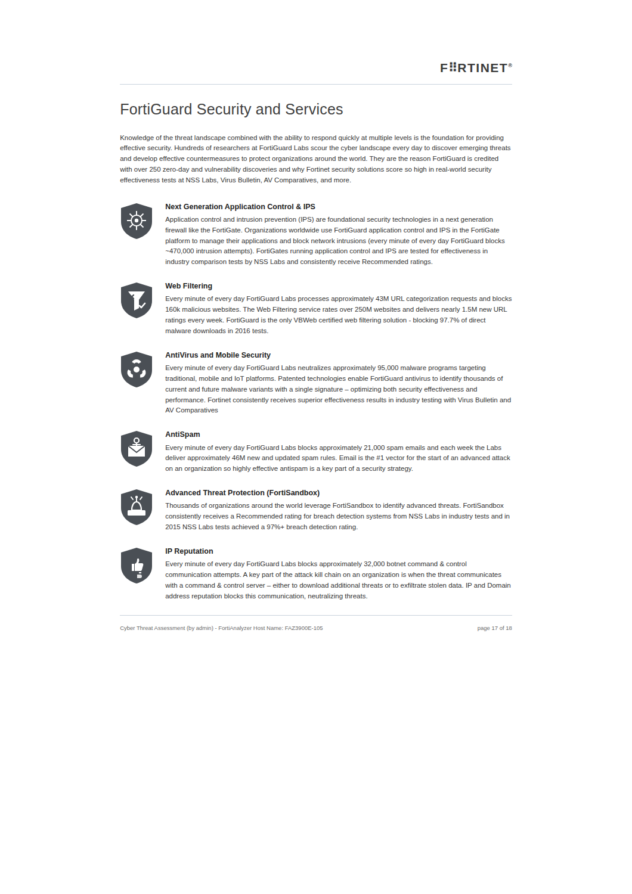F⠿RTINET®
FortiGuard Security and Services
Knowledge of the threat landscape combined with the ability to respond quickly at multiple levels is the foundation for providing effective security. Hundreds of researchers at FortiGuard Labs scour the cyber landscape every day to discover emerging threats and develop effective countermeasures to protect organizations around the world. They are the reason FortiGuard is credited with over 250 zero-day and vulnerability discoveries and why Fortinet security solutions score so high in real-world security effectiveness tests at NSS Labs, Virus Bulletin, AV Comparatives, and more.
Next Generation Application Control & IPS
Application control and intrusion prevention (IPS) are foundational security technologies in a next generation firewall like the FortiGate. Organizations worldwide use FortiGuard application control and IPS in the FortiGate platform to manage their applications and block network intrusions (every minute of every day FortiGuard blocks ~470,000 intrusion attempts). FortiGates running application control and IPS are tested for effectiveness in industry comparison tests by NSS Labs and consistently receive Recommended ratings.
Web Filtering
Every minute of every day FortiGuard Labs processes approximately 43M URL categorization requests and blocks 160k malicious websites. The Web Filtering service rates over 250M websites and delivers nearly 1.5M new URL ratings every week. FortiGuard is the only VBWeb certified web filtering solution - blocking 97.7% of direct malware downloads in 2016 tests.
AntiVirus and Mobile Security
Every minute of every day FortiGuard Labs neutralizes approximately 95,000 malware programs targeting traditional, mobile and IoT platforms. Patented technologies enable FortiGuard antivirus to identify thousands of current and future malware variants with a single signature – optimizing both security effectiveness and performance. Fortinet consistently receives superior effectiveness results in industry testing with Virus Bulletin and AV Comparatives
AntiSpam
Every minute of every day FortiGuard Labs blocks approximately 21,000 spam emails and each week the Labs deliver approximately 46M new and updated spam rules. Email is the #1 vector for the start of an advanced attack on an organization so highly effective antispam is a key part of a security strategy.
Advanced Threat Protection (FortiSandbox)
Thousands of organizations around the world leverage FortiSandbox to identify advanced threats. FortiSandbox consistently receives a Recommended rating for breach detection systems from NSS Labs in industry tests and in 2015 NSS Labs tests achieved a 97%+ breach detection rating.
IP Reputation
Every minute of every day FortiGuard Labs blocks approximately 32,000 botnet command & control communication attempts. A key part of the attack kill chain on an organization is when the threat communicates with a command & control server – either to download additional threats or to exfiltrate stolen data. IP and Domain address reputation blocks this communication, neutralizing threats.
Cyber Threat Assessment (by admin) - FortiAnalyzer Host Name: FAZ3900E-105 page 17 of 18